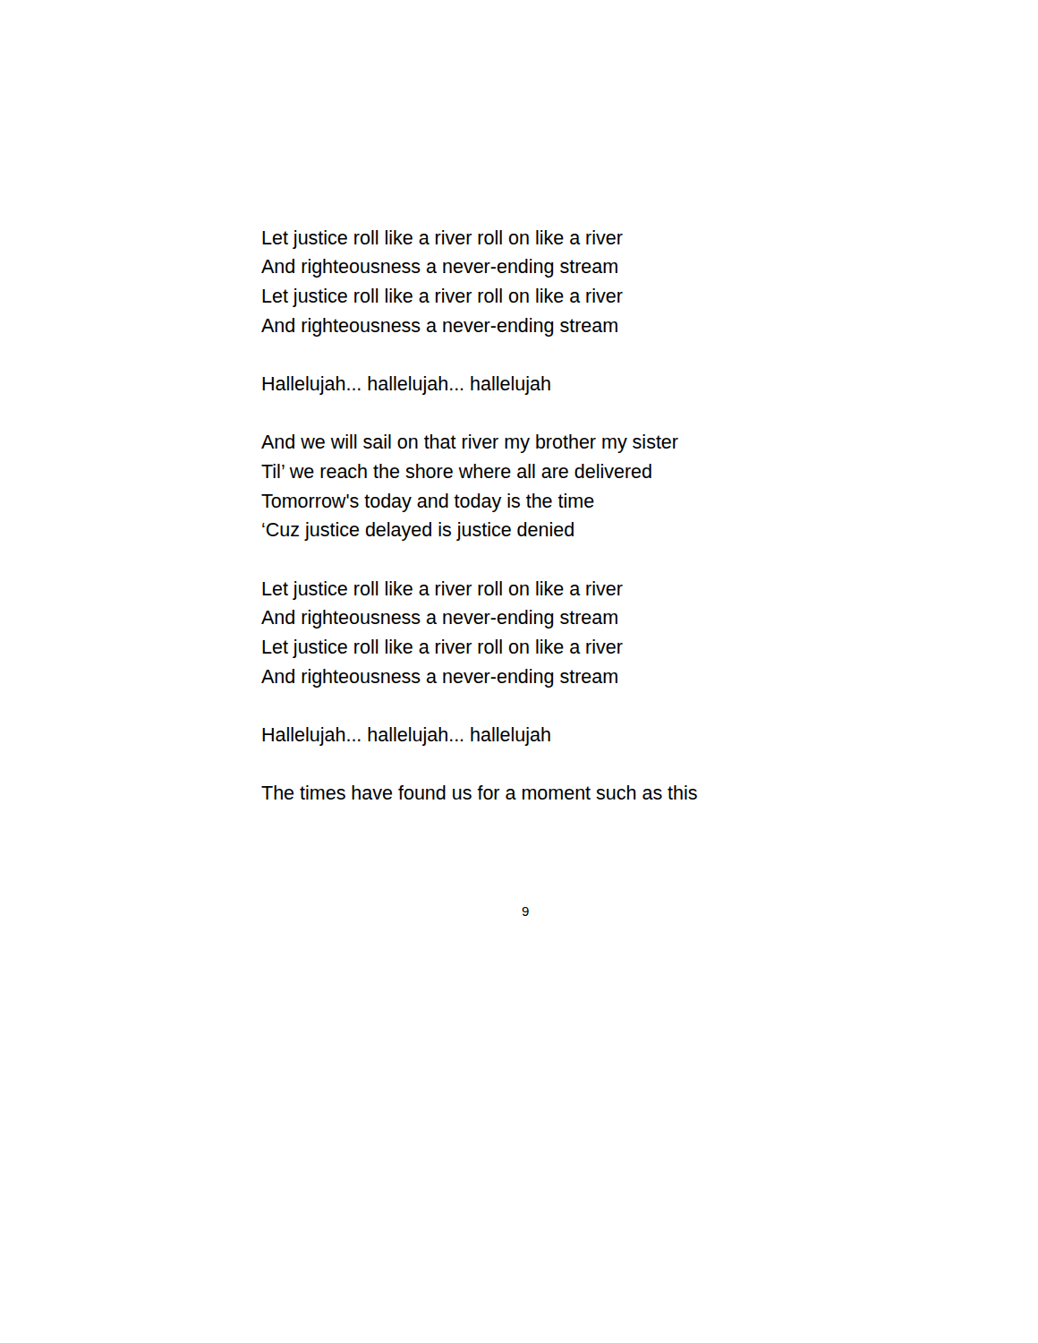Let justice roll like a river roll on like a river
And righteousness a never-ending stream
Let justice roll like a river roll on like a river
And righteousness a never-ending stream
Hallelujah... hallelujah... hallelujah
And we will sail on that river my brother my sister
Til’ we reach the shore where all are delivered
Tomorrow's today and today is the time
‘Cuz justice delayed is justice denied
Let justice roll like a river roll on like a river
And righteousness a never-ending stream
Let justice roll like a river roll on like a river
And righteousness a never-ending stream
Hallelujah... hallelujah... hallelujah
The times have found us for a moment such as this
9